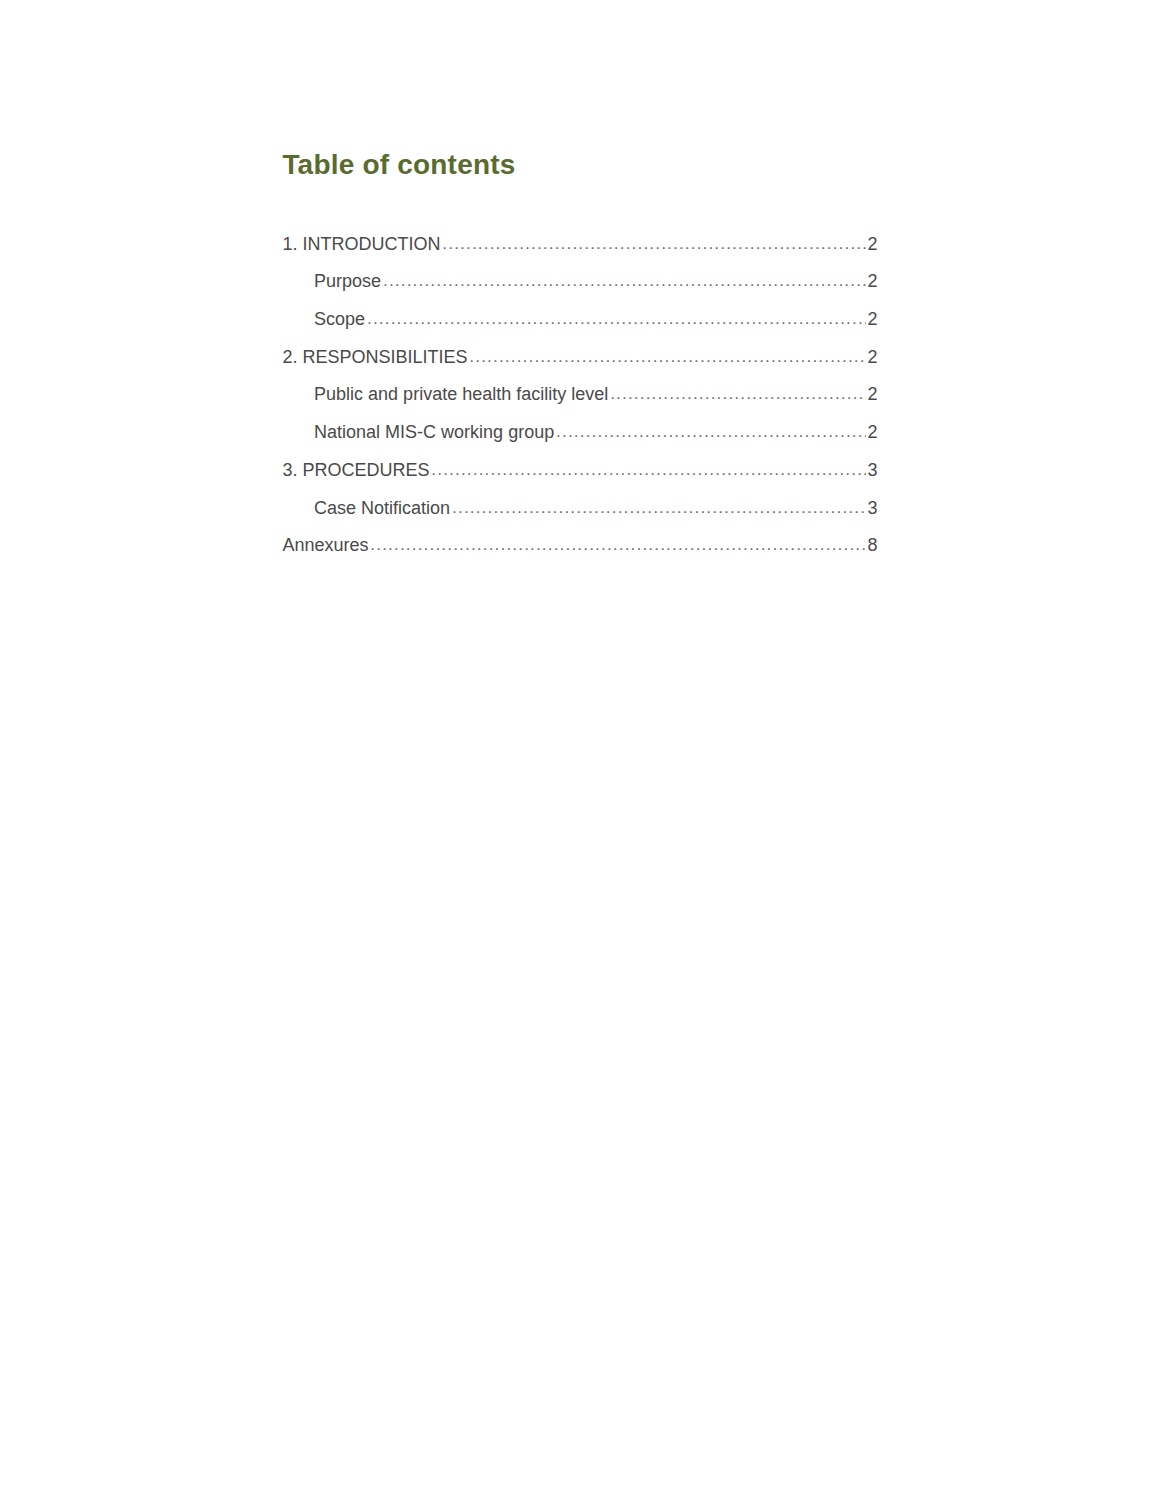Table of contents
1. INTRODUCTION ................................................................................................................. 2
Purpose ......................................................................................................................... 2
Scope ............................................................................................................................ 2
2. RESPONSIBILITIES .............................................................................................................. 2
Public and private health facility level ..................................................................................... 2
National MIS-C working group .............................................................................................. 2
3. PROCEDURES .................................................................................................................... 3
Case Notification ......................................................................................................... 3
Annexures .............................................................................................................................. 8